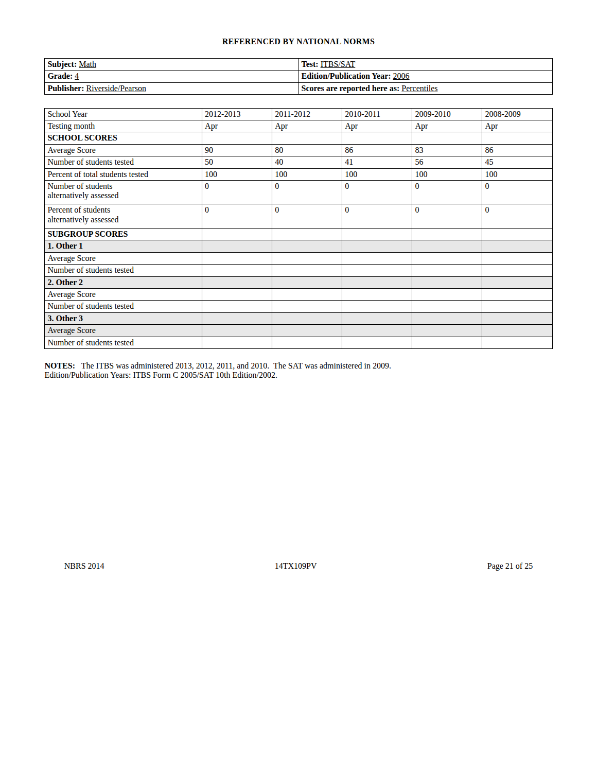REFERENCED BY NATIONAL NORMS
| Subject: Math | Test: ITBS/SAT |
| Grade: 4 | Edition/Publication Year: 2006 |
| Publisher: Riverside/Pearson | Scores are reported here as: Percentiles |
| School Year | 2012-2013 | 2011-2012 | 2010-2011 | 2009-2010 | 2008-2009 |
| Testing month | Apr | Apr | Apr | Apr | Apr |
| SCHOOL SCORES | | | | | |
| Average Score | 90 | 80 | 86 | 83 | 86 |
| Number of students tested | 50 | 40 | 41 | 56 | 45 |
| Percent of total students tested | 100 | 100 | 100 | 100 | 100 |
| Number of students alternatively assessed | 0 | 0 | 0 | 0 | 0 |
| Percent of students alternatively assessed | 0 | 0 | 0 | 0 | 0 |
| SUBGROUP SCORES | | | | | |
| 1. Other 1 | | | | | |
| Average Score | | | | | |
| Number of students tested | | | | | |
| 2. Other 2 | | | | | |
| Average Score | | | | | |
| Number of students tested | | | | | |
| 3. Other 3 | | | | | |
| Average Score | | | | | |
| Number of students tested | | | | | |
NOTES: The ITBS was administered 2013, 2012, 2011, and 2010. The SAT was administered in 2009.
Edition/Publication Years: ITBS Form C 2005/SAT 10th Edition/2002.
NBRS 2014 14TX109PV Page 21 of 25